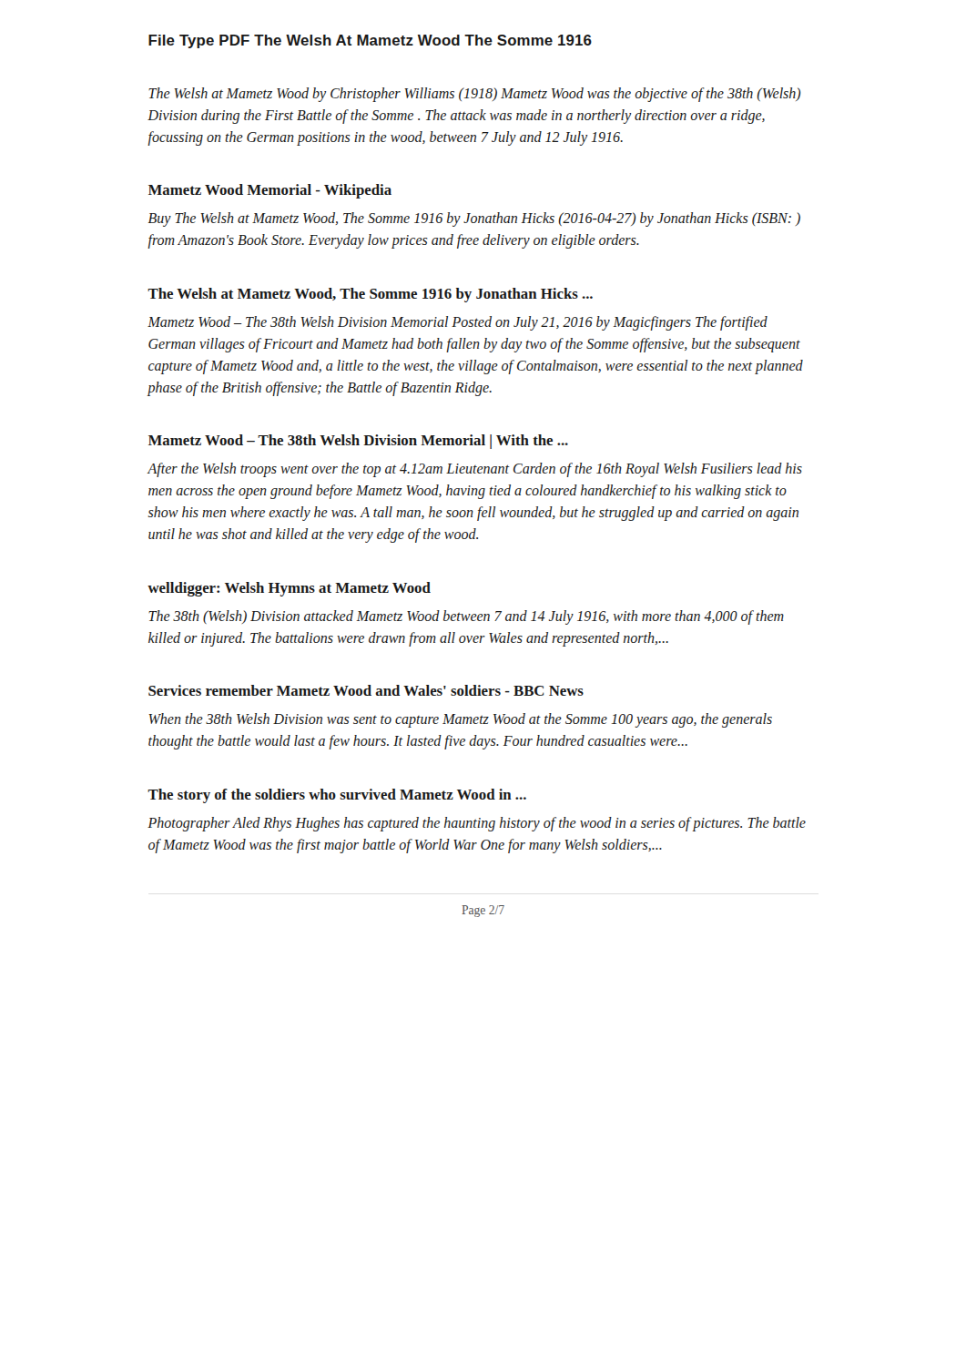File Type PDF The Welsh At Mametz Wood The Somme 1916
The Welsh at Mametz Wood by Christopher Williams (1918) Mametz Wood was the objective of the 38th (Welsh) Division during the First Battle of the Somme . The attack was made in a northerly direction over a ridge, focussing on the German positions in the wood, between 7 July and 12 July 1916.
Mametz Wood Memorial - Wikipedia
Buy The Welsh at Mametz Wood, The Somme 1916 by Jonathan Hicks (2016-04-27) by Jonathan Hicks (ISBN: ) from Amazon's Book Store. Everyday low prices and free delivery on eligible orders.
The Welsh at Mametz Wood, The Somme 1916 by Jonathan Hicks ...
Mametz Wood – The 38th Welsh Division Memorial Posted on July 21, 2016 by Magicfingers The fortified German villages of Fricourt and Mametz had both fallen by day two of the Somme offensive, but the subsequent capture of Mametz Wood and, a little to the west, the village of Contalmaison, were essential to the next planned phase of the British offensive; the Battle of Bazentin Ridge.
Mametz Wood – The 38th Welsh Division Memorial | With the ...
After the Welsh troops went over the top at 4.12am Lieutenant Carden of the 16th Royal Welsh Fusiliers lead his men across the open ground before Mametz Wood, having tied a coloured handkerchief to his walking stick to show his men where exactly he was. A tall man, he soon fell wounded, but he struggled up and carried on again until he was shot and killed at the very edge of the wood.
welldigger: Welsh Hymns at Mametz Wood
The 38th (Welsh) Division attacked Mametz Wood between 7 and 14 July 1916, with more than 4,000 of them killed or injured. The battalions were drawn from all over Wales and represented north,...
Services remember Mametz Wood and Wales' soldiers - BBC News
When the 38th Welsh Division was sent to capture Mametz Wood at the Somme 100 years ago, the generals thought the battle would last a few hours. It lasted five days. Four hundred casualties were...
The story of the soldiers who survived Mametz Wood in ...
Photographer Aled Rhys Hughes has captured the haunting history of the wood in a series of pictures. The battle of Mametz Wood was the first major battle of World War One for many Welsh soldiers,...
Page 2/7